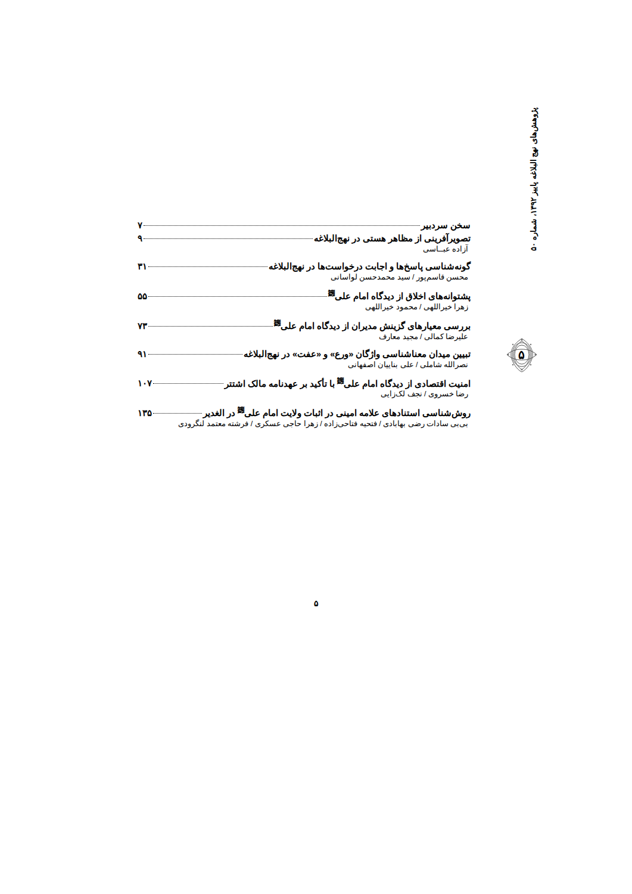پژوهش‌های نهج البلاغه پاییز ۱۳۹۲، شماره ۵۰
۵
سخن سردبیر ۷
تصویرآفرینی از مظاهر هستی در نهج‌البلاغه ۹
آزاده عبــاسی
گونه‌شناسی پاسخ‌ها و اجابت درخواست‌ها در نهج‌البلاغه ۳۱
محسن قاسم‌پور / سید محمدحسن لواسانی
پشتوانه‌های اخلاق از دیدگاه امام علی﷽ ۵۵
زهرا خیراللهی / محمود خیراللهی
بررسی معیارهای گزینش مدیران از دیدگاه امام علی﷽ ۷۳
علیرضا کمالی / مجید معارف
تبیین میدان معناشناسی واژگان «ورع» و «عفت» در نهج‌البلاغه ۹۱
نصرالله شاملی / علی بناییان اصفهانی
امنیت اقتصادی از دیدگاه امام علی﷽ با تأکید بر عهدنامه مالک اشتتر ۱۰۷
رضا خسروی / نجف لک‌زایی
روش‌شناسی استنادهای علامه امینی در اثبات ولایت امام علی﷽ در الغدیر ۱۳۵
بی‌بی سادات رضی بهابادی / فتحیه فتاحی‌زاده / زهرا حاجی عسکری / فرشته معتمد لنگرودی
۵